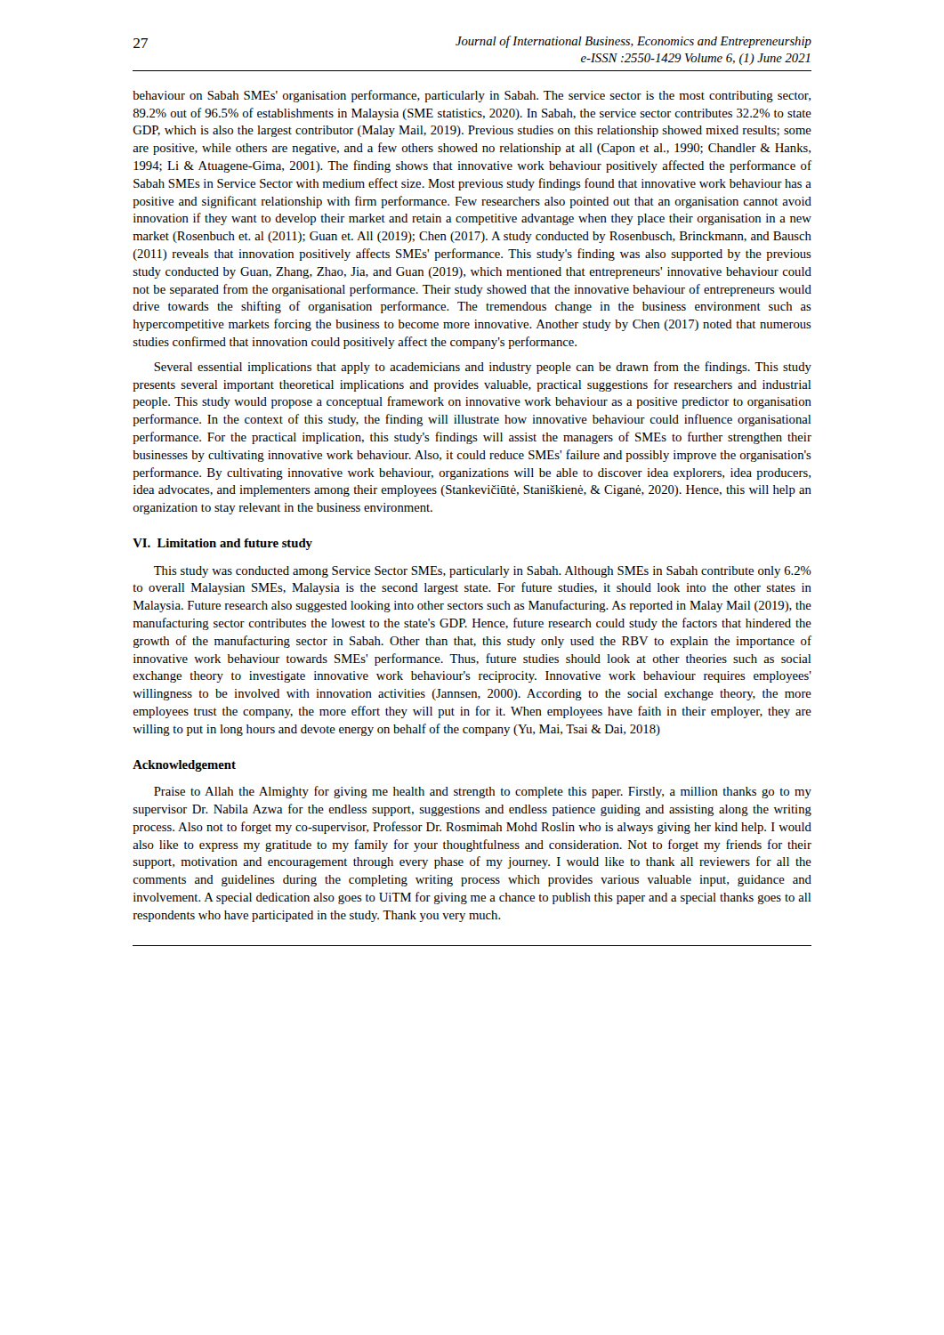27
Journal of International Business, Economics and Entrepreneurship
e-ISSN :2550-1429 Volume 6, (1) June 2021
behaviour on Sabah SMEs' organisation performance, particularly in Sabah. The service sector is the most contributing sector, 89.2% out of 96.5% of establishments in Malaysia (SME statistics, 2020). In Sabah, the service sector contributes 32.2% to state GDP, which is also the largest contributor (Malay Mail, 2019). Previous studies on this relationship showed mixed results; some are positive, while others are negative, and a few others showed no relationship at all (Capon et al., 1990; Chandler & Hanks, 1994; Li & Atuagene-Gima, 2001). The finding shows that innovative work behaviour positively affected the performance of Sabah SMEs in Service Sector with medium effect size. Most previous study findings found that innovative work behaviour has a positive and significant relationship with firm performance. Few researchers also pointed out that an organisation cannot avoid innovation if they want to develop their market and retain a competitive advantage when they place their organisation in a new market (Rosenbuch et. al (2011); Guan et. All (2019); Chen (2017). A study conducted by Rosenbusch, Brinckmann, and Bausch (2011) reveals that innovation positively affects SMEs' performance. This study's finding was also supported by the previous study conducted by Guan, Zhang, Zhao, Jia, and Guan (2019), which mentioned that entrepreneurs' innovative behaviour could not be separated from the organisational performance. Their study showed that the innovative behaviour of entrepreneurs would drive towards the shifting of organisation performance. The tremendous change in the business environment such as hypercompetitive markets forcing the business to become more innovative. Another study by Chen (2017) noted that numerous studies confirmed that innovation could positively affect the company's performance.
Several essential implications that apply to academicians and industry people can be drawn from the findings. This study presents several important theoretical implications and provides valuable, practical suggestions for researchers and industrial people. This study would propose a conceptual framework on innovative work behaviour as a positive predictor to organisation performance. In the context of this study, the finding will illustrate how innovative behaviour could influence organisational performance. For the practical implication, this study's findings will assist the managers of SMEs to further strengthen their businesses by cultivating innovative work behaviour. Also, it could reduce SMEs' failure and possibly improve the organisation's performance. By cultivating innovative work behaviour, organizations will be able to discover idea explorers, idea producers, idea advocates, and implementers among their employees (Stankevičiūtė, Staniškienė, & Ciganė, 2020). Hence, this will help an organization to stay relevant in the business environment.
VI. Limitation and future study
This study was conducted among Service Sector SMEs, particularly in Sabah. Although SMEs in Sabah contribute only 6.2% to overall Malaysian SMEs, Malaysia is the second largest state. For future studies, it should look into the other states in Malaysia. Future research also suggested looking into other sectors such as Manufacturing. As reported in Malay Mail (2019), the manufacturing sector contributes the lowest to the state's GDP. Hence, future research could study the factors that hindered the growth of the manufacturing sector in Sabah. Other than that, this study only used the RBV to explain the importance of innovative work behaviour towards SMEs' performance. Thus, future studies should look at other theories such as social exchange theory to investigate innovative work behaviour's reciprocity. Innovative work behaviour requires employees' willingness to be involved with innovation activities (Jannsen, 2000). According to the social exchange theory, the more employees trust the company, the more effort they will put in for it. When employees have faith in their employer, they are willing to put in long hours and devote energy on behalf of the company (Yu, Mai, Tsai & Dai, 2018)
Acknowledgement
Praise to Allah the Almighty for giving me health and strength to complete this paper. Firstly, a million thanks go to my supervisor Dr. Nabila Azwa for the endless support, suggestions and endless patience guiding and assisting along the writing process. Also not to forget my co-supervisor, Professor Dr. Rosmimah Mohd Roslin who is always giving her kind help. I would also like to express my gratitude to my family for your thoughtfulness and consideration. Not to forget my friends for their support, motivation and encouragement through every phase of my journey. I would like to thank all reviewers for all the comments and guidelines during the completing writing process which provides various valuable input, guidance and involvement. A special dedication also goes to UiTM for giving me a chance to publish this paper and a special thanks goes to all respondents who have participated in the study. Thank you very much.